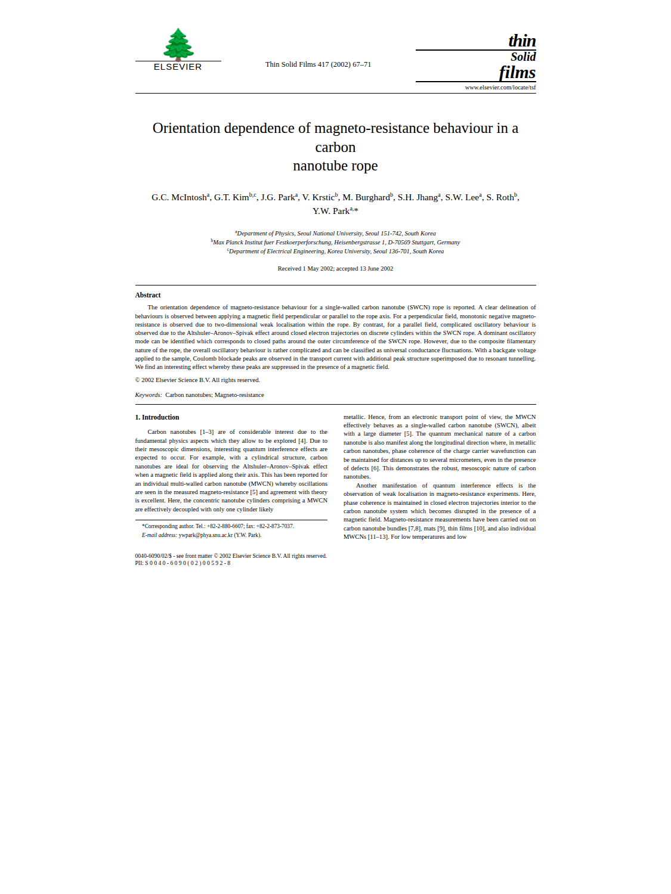🌲
ELSEVIER
Thin Solid Films 417 (2002) 67–71
thin Solid films
www.elsevier.com/locate/tsf
Orientation dependence of magneto-resistance behaviour in a carbon
nanotube rope
G.C. McIntosha, G.T. Kimb,c, J.G. Parka, V. Krsticb, M. Burghardb, S.H. Jhanga, S.W. Leea, S. Rothb,
Y.W. Parka,*
aDepartment of Physics, Seoul National University, Seoul 151-742, South Korea
bMax Planck Institut fuer Festkoerperforschung, Heisenbergstrasse 1, D-70569 Stuttgart, Germany
cDepartment of Electrical Engineering, Korea University, Seoul 136-701, South Korea
Received 1 May 2002; accepted 13 June 2002
Abstract
The orientation dependence of magneto-resistance behaviour for a single-walled carbon nanotube (SWCN) rope is reported. A clear delineation of behaviours is observed between applying a magnetic field perpendicular or parallel to the rope axis. For a perpendicular field, monotonic negative magneto-resistance is observed due to two-dimensional weak localisation within the rope. By contrast, for a parallel field, complicated oscillatory behaviour is observed due to the Altshuler–Aronov–Spivak effect around closed electron trajectories on discrete cylinders within the SWCN rope. A dominant oscillatory mode can be identified which corresponds to closed paths around the outer circumference of the SWCN rope. However, due to the composite filamentary nature of the rope, the overall oscillatory behaviour is rather complicated and can be classified as universal conductance fluctuations. With a backgate voltage applied to the sample, Coulomb blockade peaks are observed in the transport current with additional peak structure superimposed due to resonant tunnelling. We find an interesting effect whereby these peaks are suppressed in the presence of a magnetic field.
© 2002 Elsevier Science B.V. All rights reserved.
Keywords: Carbon nanotubes; Magneto-resistance
1. Introduction
Carbon nanotubes [1–3] are of considerable interest due to the fundamental physics aspects which they allow to be explored [4]. Due to their mesoscopic dimensions, interesting quantum interference effects are expected to occur. For example, with a cylindrical structure, carbon nanotubes are ideal for observing the Altshuler–Aronov–Spivak effect when a magnetic field is applied along their axis. This has been reported for an individual multi-walled carbon nanotube (MWCN) whereby oscillations are seen in the measured magneto-resistance [5] and agreement with theory is excellent. Here, the concentric nanotube cylinders comprising a MWCN are effectively decoupled with only one cylinder likely
*Corresponding author. Tel.: +82-2-880-6607; fax: +82-2-873-7037.
E-mail address: ywpark@phya.snu.ac.kr (Y.W. Park).
metallic. Hence, from an electronic transport point of view, the MWCN effectively behaves as a single-walled carbon nanotube (SWCN), albeit with a large diameter [5]. The quantum mechanical nature of a carbon nanotube is also manifest along the longitudinal direction where, in metallic carbon nanotubes, phase coherence of the charge carrier wavefunction can be maintained for distances up to several micrometers, even in the presence of defects [6]. This demonstrates the robust, mesoscopic nature of carbon nanotubes.
Another manifestation of quantum interference effects is the observation of weak localisation in magneto-resistance experiments. Here, phase coherence is maintained in closed electron trajectories interior to the carbon nanotube system which becomes disrupted in the presence of a magnetic field. Magneto-resistance measurements have been carried out on carbon nanotube bundles [7,8], mats [9], thin films [10], and also individual MWCNs [11–13]. For low temperatures and low
0040-6090/02/$ - see front matter © 2002 Elsevier Science B.V. All rights reserved. PII: S 0 0 4 0 - 6 0 9 0 ( 0 2 ) 0 0 5 9 2 - 8